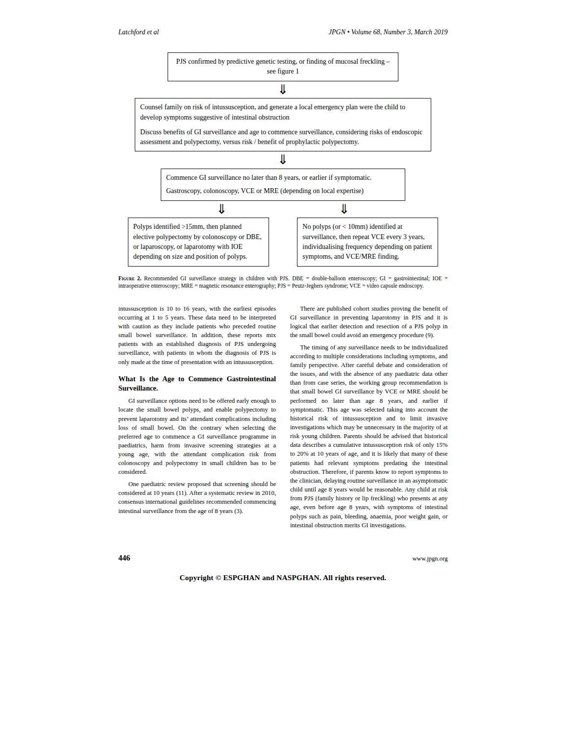Latchford et al
JPGN • Volume 68, Number 3, March 2019
PJS confirmed by predictive genetic testing, or finding of mucosal freckling – see figure 1
⇓
Counsel family on risk of intussusception, and generate a local emergency plan were the child to develop symptoms suggestive of intestinal obstruction
Discuss benefits of GI surveillance and age to commence surveillance, considering risks of endoscopic assessment and polypectomy, versus risk / benefit of prophylactic polypectomy.
⇓
Commence GI surveillance no later than 8 years, or earlier if symptomatic.
Gastroscopy, colonoscopy, VCE or MRE (depending on local expertise)
⇓ ⇓
Polyps identified >15mm, then planned elective polypectomy by colonoscopy or DBE, or laparoscopy, or laparotomy with IOE depending on size and position of polyps.
No polyps (or < 10mm) identified at surveillance, then repeat VCE every 3 years, individualising frequency depending on patient symptoms, and VCE/MRE finding.
Figure 2. Recommended GI surveillance strategy in children with PJS. DBE = double-balloon enteroscopy; GI = gastrointestinal; IOE = intraoperative enteroscopy; MRE = magnetic resonance enterography; PJS = Peutz-Jeghers syndrome; VCE = video capsule endoscopy.
intussusception is 10 to 16 years, with the earliest episodes occurring at 1 to 5 years. These data need to be interpreted with caution as they include patients who preceded routine small bowel surveillance. In addition, these reports mix patients with an established diagnosis of PJS undergoing surveillance, with patients in whom the diagnosis of PJS is only made at the time of presentation with an intussusception.
What Is the Age to Commence Gastrointestinal Surveillance.
GI surveillance options need to be offered early enough to locate the small bowel polyps, and enable polypectomy to prevent laparotomy and its’ attendant complications including loss of small bowel. On the contrary when selecting the preferred age to commence a GI surveillance programme in paediatrics, harm from invasive screening strategies at a young age, with the attendant complication risk from colonoscopy and polypectomy in small children has to be considered.
One paediatric review proposed that screening should be considered at 10 years (11). After a systematic review in 2010, consensus international guidelines recommended commencing intestinal surveillance from the age of 8 years (3).
There are published cohort studies proving the benefit of GI surveillance in preventing laparotomy in PJS and it is logical that earlier detection and resection of a PJS polyp in the small bowel could avoid an emergency procedure (9).
The timing of any surveillance needs to be individualized according to multiple considerations including symptoms, and family perspective. After careful debate and consideration of the issues, and with the absence of any paediatric data other than from case series, the working group recommendation is that small bowel GI surveillance by VCE or MRE should be performed no later than age 8 years, and earlier if symptomatic. This age was selected taking into account the historical risk of intussusception and to limit invasive investigations which may be unnecessary in the majority of at risk young children. Parents should be advised that historical data describes a cumulative intussusception risk of only 15% to 20% at 10 years of age, and it is likely that many of these patients had relevant symptoms predating the intestinal obstruction. Therefore, if parents know to report symptoms to the clinician, delaying routine surveillance in an asymptomatic child until age 8 years would be reasonable. Any child at risk from PJS (family history or lip freckling) who presents at any age, even before age 8 years, with symptoms of intestinal polyps such as pain, bleeding, anaemia, poor weight gain, or intestinal obstruction merits GI investigations.
446
www.jpgn.org
Copyright © ESPGHAN and NASPGHAN. All rights reserved.